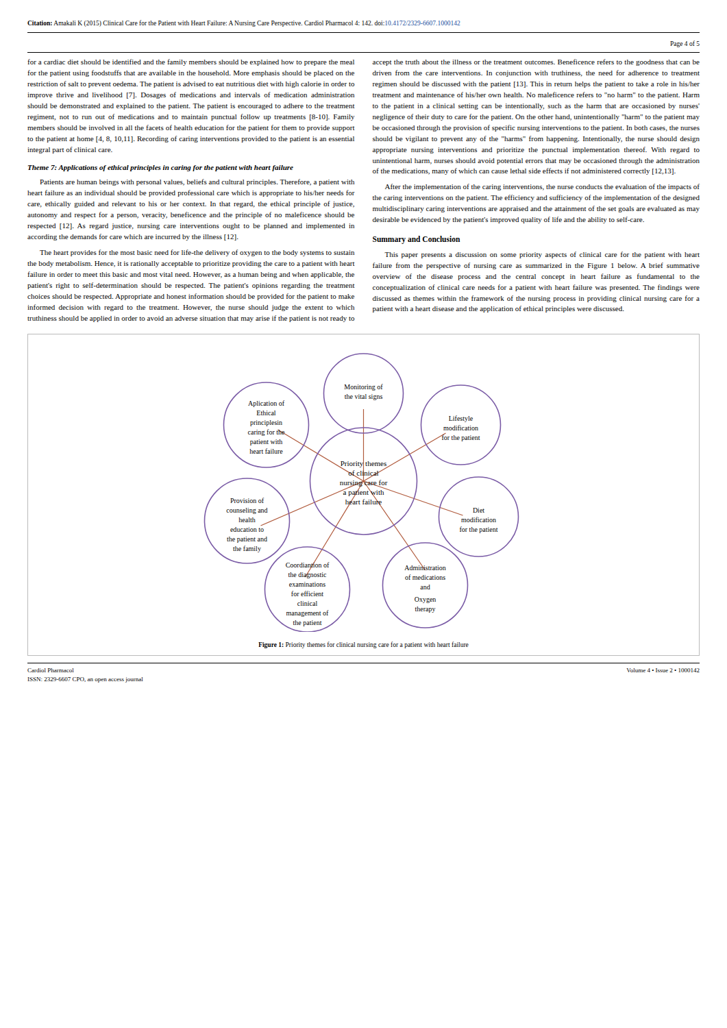Citation: Amakali K (2015) Clinical Care for the Patient with Heart Failure: A Nursing Care Perspective. Cardiol Pharmacol 4: 142. doi:10.4172/2329-6607.1000142
Page 4 of 5
for a cardiac diet should be identified and the family members should be explained how to prepare the meal for the patient using foodstuffs that are available in the household. More emphasis should be placed on the restriction of salt to prevent oedema. The patient is advised to eat nutritious diet with high calorie in order to improve thrive and livelihood [7]. Dosages of medications and intervals of medication administration should be demonstrated and explained to the patient. The patient is encouraged to adhere to the treatment regiment, not to run out of medications and to maintain punctual follow up treatments [8-10]. Family members should be involved in all the facets of health education for the patient for them to provide support to the patient at home [4, 8, 10,11]. Recording of caring interventions provided to the patient is an essential integral part of clinical care.
Theme 7: Applications of ethical principles in caring for the patient with heart failure
Patients are human beings with personal values, beliefs and cultural principles. Therefore, a patient with heart failure as an individual should be provided professional care which is appropriate to his/her needs for care, ethically guided and relevant to his or her context. In that regard, the ethical principle of justice, autonomy and respect for a person, veracity, beneficence and the principle of no maleficence should be respected [12]. As regard justice, nursing care interventions ought to be planned and implemented in according the demands for care which are incurred by the illness [12].
The heart provides for the most basic need for life-the delivery of oxygen to the body systems to sustain the body metabolism. Hence, it is rationally acceptable to prioritize providing the care to a patient with heart failure in order to meet this basic and most vital need. However, as a human being and when applicable, the patient's right to self-determination should be respected. The patient's opinions regarding the treatment choices should be respected. Appropriate and honest information should be provided for the patient to make informed decision with regard to the treatment. However, the nurse should judge the extent to which truthiness should be applied in order to avoid an adverse situation that may arise if the patient is not ready to accept the truth about the illness or the treatment outcomes. Beneficence refers to the goodness that can be driven from the care interventions. In conjunction with truthiness, the need for adherence to treatment regimen should be discussed with the patient [13]. This in return helps the patient to take a role in his/her treatment and maintenance of his/her own health. No maleficence refers to "no harm" to the patient. Harm to the patient in a clinical setting can be intentionally, such as the harm that are occasioned by nurses' negligence of their duty to care for the patient. On the other hand, unintentionally "harm" to the patient may be occasioned through the provision of specific nursing interventions to the patient. In both cases, the nurses should be vigilant to prevent any of the "harms" from happening. Intentionally, the nurse should design appropriate nursing interventions and prioritize the punctual implementation thereof. With regard to unintentional harm, nurses should avoid potential errors that may be occasioned through the administration of the medications, many of which can cause lethal side effects if not administered correctly [12,13].
After the implementation of the caring interventions, the nurse conducts the evaluation of the impacts of the caring interventions on the patient. The efficiency and sufficiency of the implementation of the designed multidisciplinary caring interventions are appraised and the attainment of the set goals are evaluated as may desirable be evidenced by the patient's improved quality of life and the ability to self-care.
Summary and Conclusion
This paper presents a discussion on some priority aspects of clinical care for the patient with heart failure from the perspective of nursing care as summarized in the Figure 1 below. A brief summative overview of the disease process and the central concept in heart failure as fundamental to the conceptualization of clinical care needs for a patient with heart failure was presented. The findings were discussed as themes within the framework of the nursing process in providing clinical nursing care for a patient with a heart disease and the application of ethical principles were discussed.
Priority themes of clinical nursing care for a patient with heart failure Monitoring of the vital signs Lifestyle modification for the patient Diet modification for the patient Administration of medications and Oxygen therapy Coordiantion of the diagnostic examinations for efficient clinical management of the patient Provision of counseling and health education to the patient and the family Aplication of Ethical principlesin caring for the patient with heart failure
Figure 1: Priority themes for clinical nursing care for a patient with heart failure
Cardiol Pharmacol
ISSN: 2329-6607 CPO, an open access journal
Volume 4 • Issue 2 • 1000142